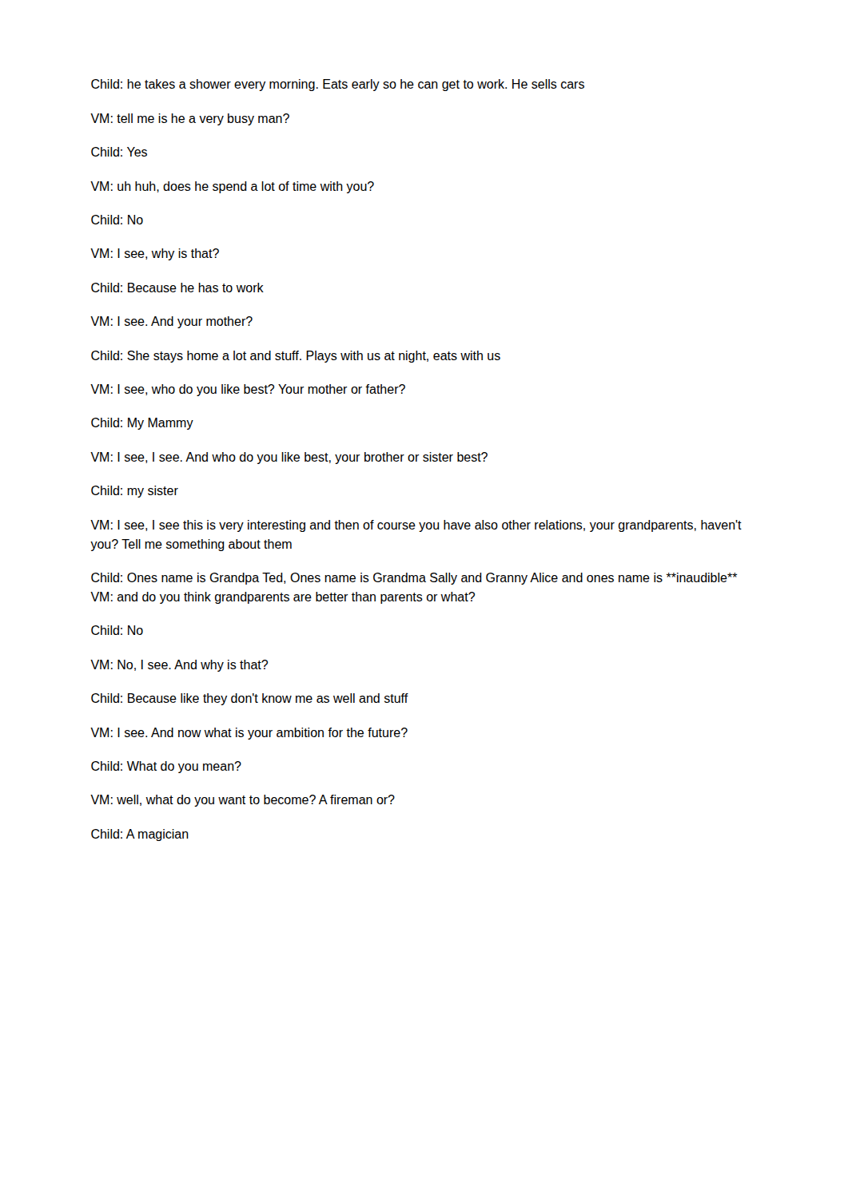Child: he takes a shower every morning. Eats early so he can get to work. He sells cars
VM: tell me is he a very busy man?
Child: Yes
VM: uh huh, does he spend a lot of time with you?
Child: No
VM: I see, why is that?
Child: Because he has to work
VM: I see. And your mother?
Child: She stays home a lot and stuff. Plays with us at night, eats with us
VM: I see, who do you like best? Your mother or father?
Child: My Mammy
VM: I see, I see. And who do you like best, your brother or sister best?
Child: my sister
VM: I see, I see this is very interesting and then of course you have also other relations, your grandparents, haven't you? Tell me something about them
Child: Ones name is Grandpa Ted, Ones name is Grandma Sally and Granny Alice and ones name is **inaudible**
VM: and do you think grandparents are better than parents or what?
Child: No
VM: No, I see. And why is that?
Child: Because like they don't know me as well and stuff
VM: I see. And now what is your ambition for the future?
Child: What do you mean?
VM: well, what do you want to become? A fireman or?
Child: A magician